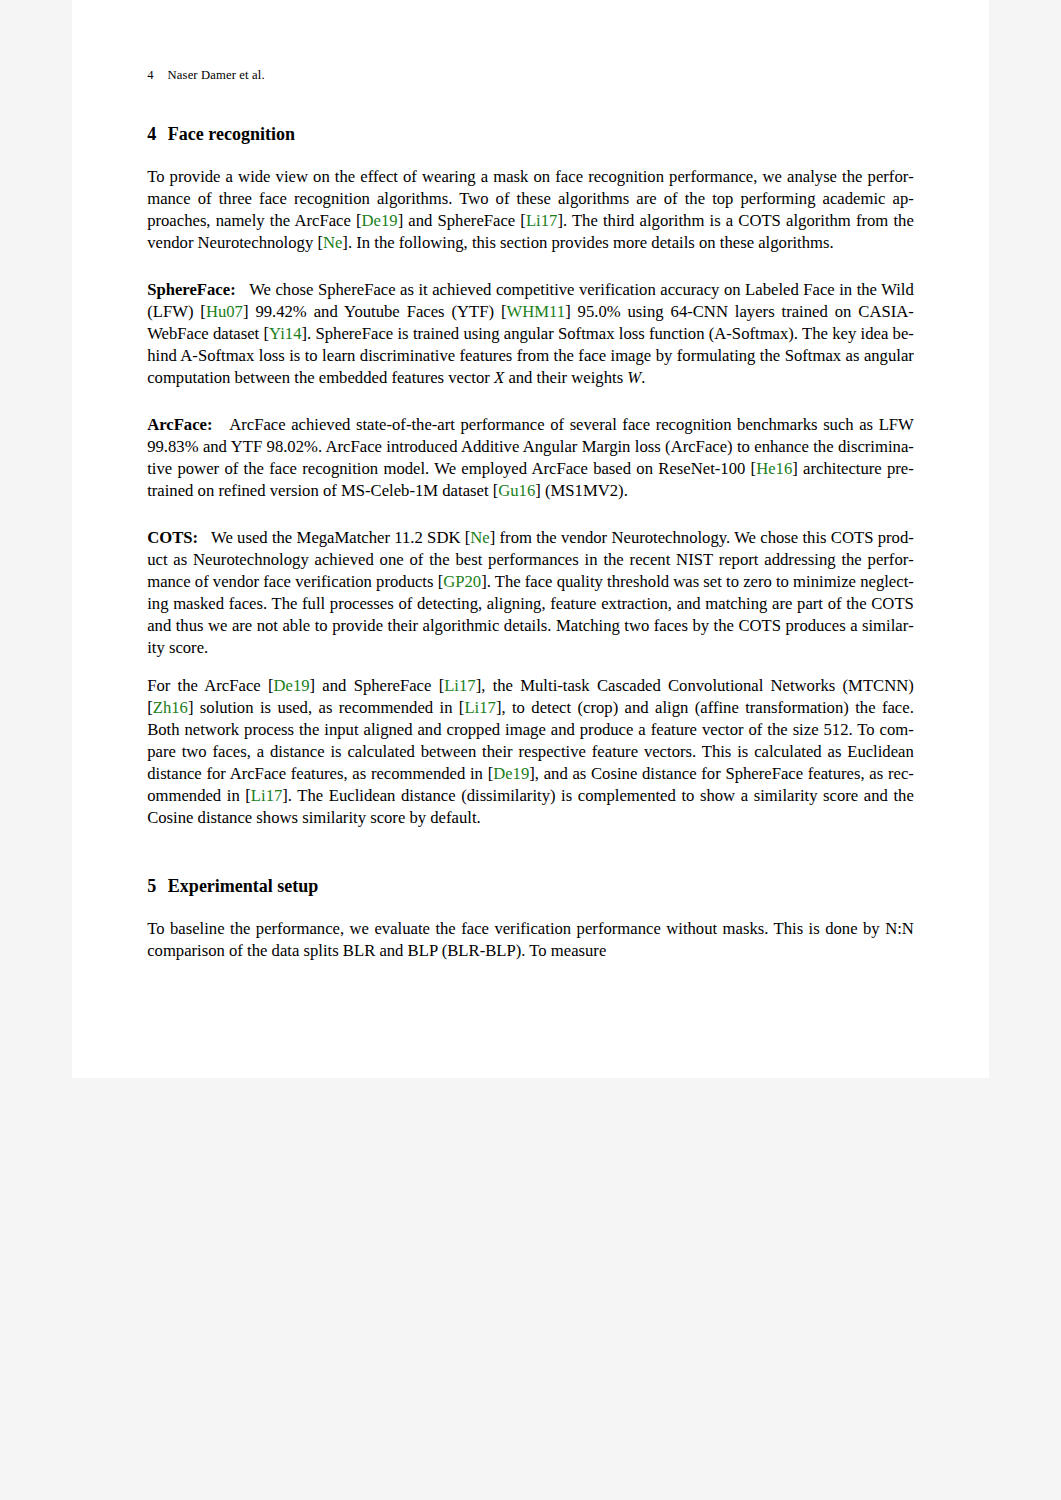4 Naser Damer et al.
4 Face recognition
To provide a wide view on the effect of wearing a mask on face recognition performance, we analyse the performance of three face recognition algorithms. Two of these algorithms are of the top performing academic approaches, namely the ArcFace [De19] and SphereFace [Li17]. The third algorithm is a COTS algorithm from the vendor Neurotechnology [Ne]. In the following, this section provides more details on these algorithms.
SphereFace: We chose SphereFace as it achieved competitive verification accuracy on Labeled Face in the Wild (LFW) [Hu07] 99.42% and Youtube Faces (YTF) [WHM11] 95.0% using 64-CNN layers trained on CASIA-WebFace dataset [Yi14]. SphereFace is trained using angular Softmax loss function (A-Softmax). The key idea behind A-Softmax loss is to learn discriminative features from the face image by formulating the Softmax as angular computation between the embedded features vector X and their weights W.
ArcFace: ArcFace achieved state-of-the-art performance of several face recognition benchmarks such as LFW 99.83% and YTF 98.02%. ArcFace introduced Additive Angular Margin loss (ArcFace) to enhance the discriminative power of the face recognition model. We employed ArcFace based on ReseNet-100 [He16] architecture pretrained on refined version of MS-Celeb-1M dataset [Gu16] (MS1MV2).
COTS: We used the MegaMatcher 11.2 SDK [Ne] from the vendor Neurotechnology. We chose this COTS product as Neurotechnology achieved one of the best performances in the recent NIST report addressing the performance of vendor face verification products [GP20]. The face quality threshold was set to zero to minimize neglecting masked faces. The full processes of detecting, aligning, feature extraction, and matching are part of the COTS and thus we are not able to provide their algorithmic details. Matching two faces by the COTS produces a similarity score.
For the ArcFace [De19] and SphereFace [Li17], the Multi-task Cascaded Convolutional Networks (MTCNN) [Zh16] solution is used, as recommended in [Li17], to detect (crop) and align (affine transformation) the face. Both network process the input aligned and cropped image and produce a feature vector of the size 512. To compare two faces, a distance is calculated between their respective feature vectors. This is calculated as Euclidean distance for ArcFace features, as recommended in [De19], and as Cosine distance for SphereFace features, as recommended in [Li17]. The Euclidean distance (dissimilarity) is complemented to show a similarity score and the Cosine distance shows similarity score by default.
5 Experimental setup
To baseline the performance, we evaluate the face verification performance without masks. This is done by N:N comparison of the data splits BLR and BLP (BLR-BLP). To measure